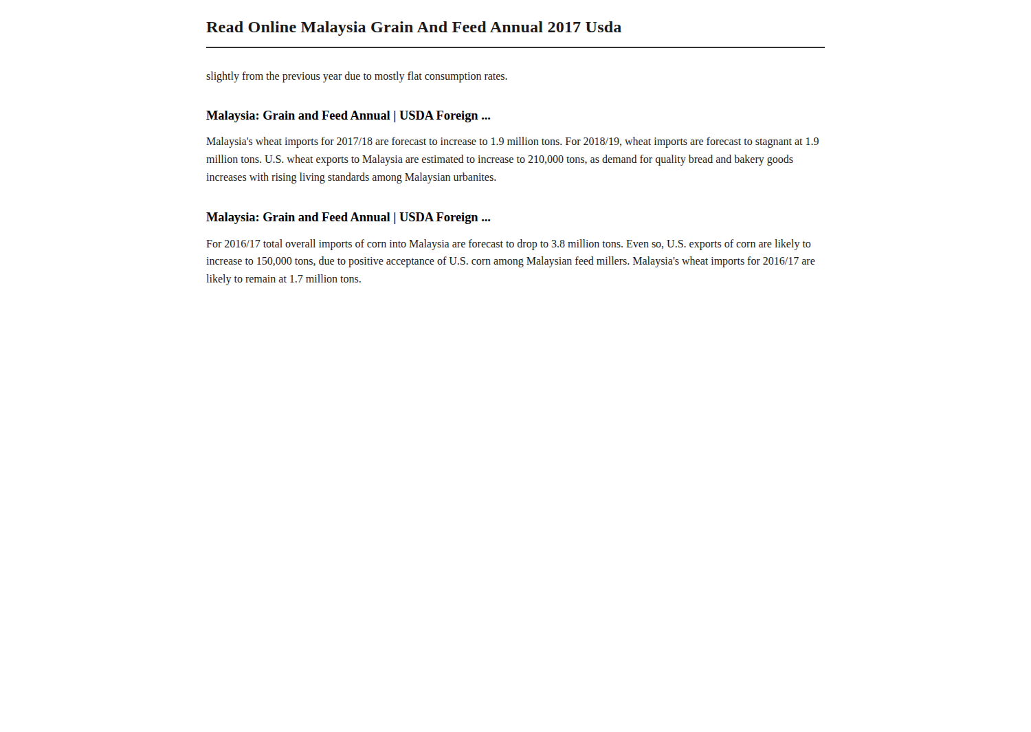Read Online Malaysia Grain And Feed Annual 2017 Usda
slightly from the previous year due to mostly flat consumption rates.
Malaysia: Grain and Feed Annual | USDA Foreign ...
Malaysia's wheat imports for 2017/18 are forecast to increase to 1.9 million tons. For 2018/19, wheat imports are forecast to stagnant at 1.9 million tons. U.S. wheat exports to Malaysia are estimated to increase to 210,000 tons, as demand for quality bread and bakery goods increases with rising living standards among Malaysian urbanites.
Malaysia: Grain and Feed Annual | USDA Foreign ...
For 2016/17 total overall imports of corn into Malaysia are forecast to drop to 3.8 million tons. Even so, U.S. exports of corn are likely to increase to 150,000 tons, due to positive acceptance of U.S. corn among Malaysian feed millers. Malaysia's wheat imports for 2016/17 are likely to remain at 1.7 million tons.